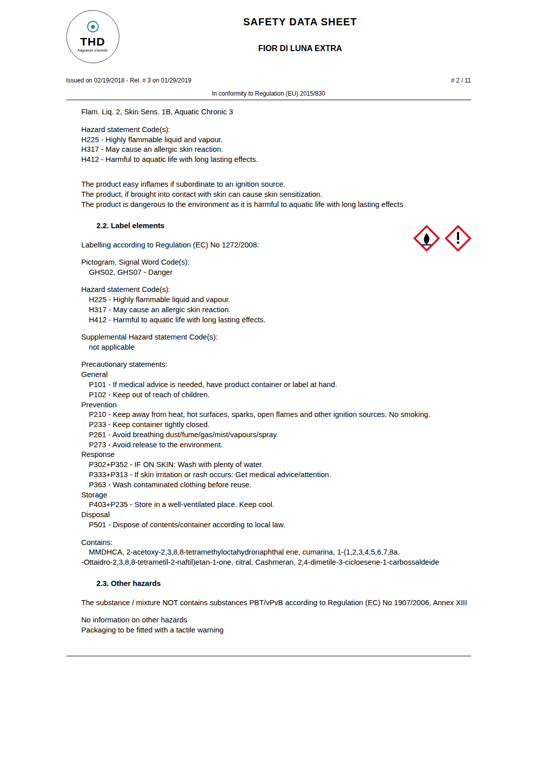⦿
THD
fragranze d'arredo
SAFETY DATA SHEET
FIOR DI LUNA EXTRA
Issued on 02/19/2018 - Rel. # 3 on 01/29/2019 # 2 / 11
In conformity to Regulation (EU) 2015/830
Flam. Liq. 2, Skin Sens. 1B, Aquatic Chronic 3
Hazard statement Code(s):
H225 - Highly flammable liquid and vapour.
H317 - May cause an allergic skin reaction.
H412 - Harmful to aquatic life with long lasting effects.
The product easy inflames if subordinate to an ignition source.
The product, if brought into contact with skin can cause skin sensitization.
The product is dangerous to the environment as it is harmful to aquatic life with long lasting effects
2.2. Label elements
Labelling according to Regulation (EC) No 1272/2008:
Pictogram, Signal Word Code(s):
GHS02, GHS07 - Danger
Hazard statement Code(s):
H225 - Highly flammable liquid and vapour.
H317 - May cause an allergic skin reaction.
H412 - Harmful to aquatic life with long lasting effects.
Supplemental Hazard statement Code(s):
not applicable
Precautionary statements:
General
P101 - If medical advice is needed, have product container or label at hand.
P102 - Keep out of reach of children.
Prevention
P210 - Keep away from heat, hot surfaces, sparks, open flames and other ignition sources. No smoking.
P233 - Keep container tightly closed.
P261 - Avoid breathing dust/fume/gas/mist/vapours/spray.
P273 - Avoid release to the environment.
Response
P302+P352 - IF ON SKIN: Wash with plenty of water.
P333+P313 - If skin irritation or rash occurs: Get medical advice/attention.
P363 - Wash contaminated clothing before reuse.
Storage
P403+P235 - Store in a well-ventilated place. Keep cool.
Disposal
P501 - Dispose of contents/container according to local law.
Contains:
MMDHCA, 2-acetoxy-2,3,8,8-tetramethyloctahydronaphthal ene, cumarina, 1-(1,2,3,4,5,6,7,8a
-Ottaidro-2,3,8,8-tetrametil-2-naftil)etan-1-one, citral, Cashmeran, 2,4-dimetile-3-cicloesene-1-carbossaldeide
2.3. Other hazards
The substance / mixture NOT contains substances PBT/vPvB according to Regulation (EC) No 1907/2006, Annex XIII
No information on other hazards
Packaging to be fitted with a tactile warning